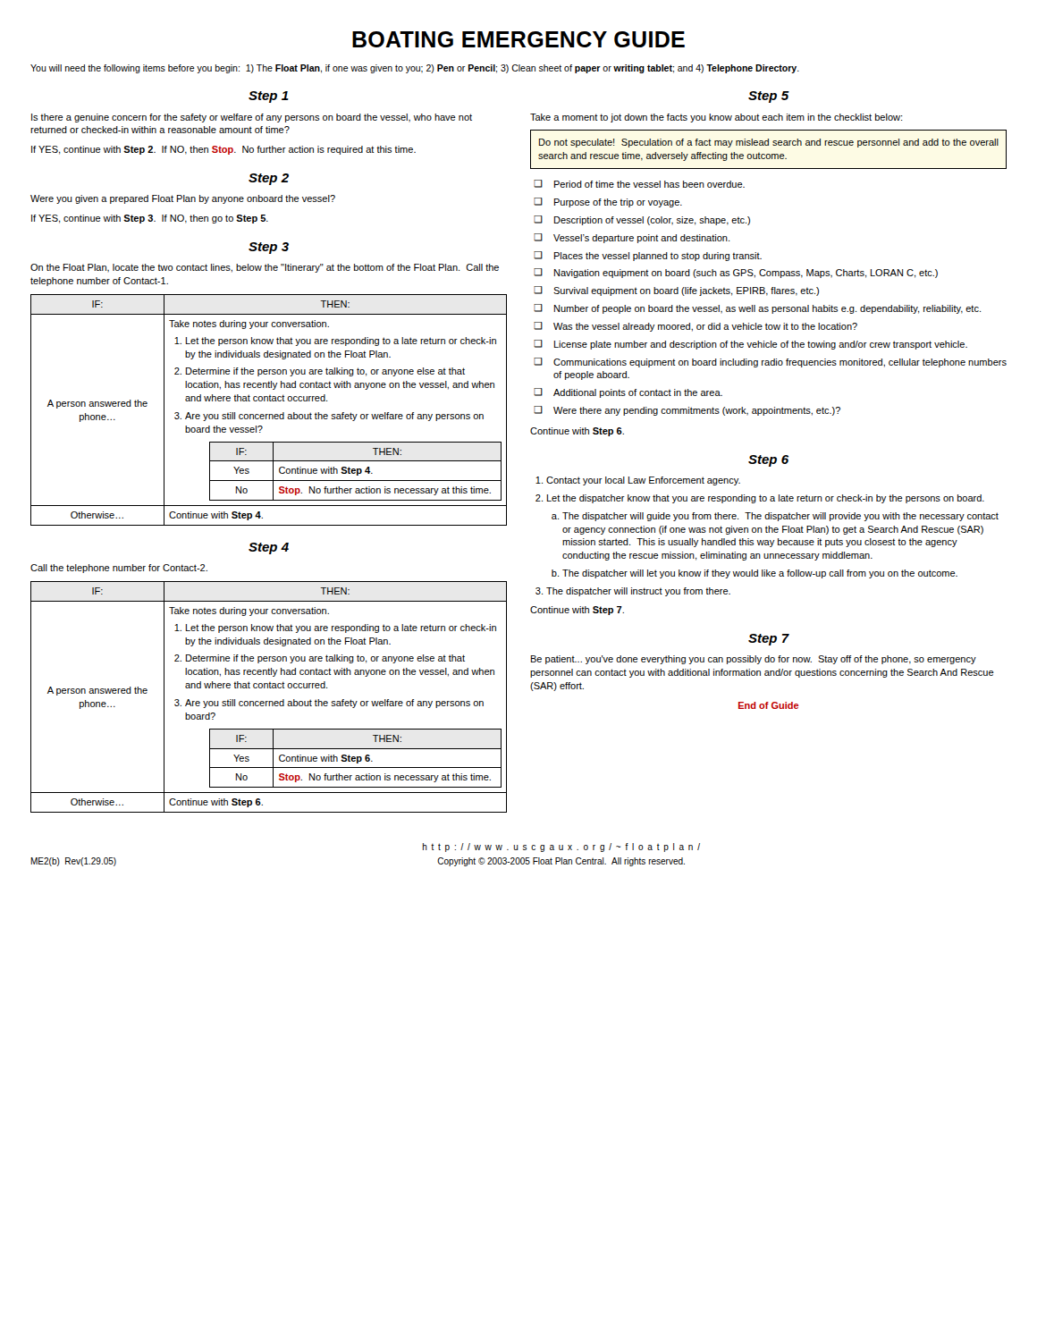BOATING EMERGENCY GUIDE
You will need the following items before you begin: 1) The Float Plan, if one was given to you; 2) Pen or Pencil; 3) Clean sheet of paper or writing tablet; and 4) Telephone Directory.
Step 1
Is there a genuine concern for the safety or welfare of any persons on board the vessel, who have not returned or checked-in within a reasonable amount of time?
If YES, continue with Step 2. If NO, then Stop. No further action is required at this time.
Step 2
Were you given a prepared Float Plan by anyone onboard the vessel?
If YES, continue with Step 3. If NO, then go to Step 5.
Step 3
On the Float Plan, locate the two contact lines, below the "Itinerary" at the bottom of the Float Plan. Call the telephone number of Contact-1.
| IF: | THEN: |
| --- | --- |
| A person answered the phone… | Take notes during your conversation. Let the person know that you are responding to a late return or check-in by the individuals designated on the Float Plan. Determine if the person you are talking to, or anyone else at that location, has recently had contact with anyone on the vessel, and when and where that contact occurred. Are you still concerned about the safety or welfare of any persons on board the vessel? / IF: / THEN: / / --- / --- / / Yes / Continue with Step 4 . / / No / Stop . No further action is necessary at this time. / |
| Otherwise… | Continue with Step 4 . |
Step 4
Call the telephone number for Contact-2.
| IF: | THEN: |
| --- | --- |
| A person answered the phone… | Take notes during your conversation. Let the person know that you are responding to a late return or check-in by the individuals designated on the Float Plan. Determine if the person you are talking to, or anyone else at that location, has recently had contact with anyone on the vessel, and when and where that contact occurred. Are you still concerned about the safety or welfare of any persons on board? / IF: / THEN: / / --- / --- / / Yes / Continue with Step 6 . / / No / Stop . No further action is necessary at this time. / |
| Otherwise… | Continue with Step 6 . |
Step 5
Take a moment to jot down the facts you know about each item in the checklist below:
Do not speculate! Speculation of a fact may mislead search and rescue personnel and add to the overall search and rescue time, adversely affecting the outcome.
Period of time the vessel has been overdue.
Purpose of the trip or voyage.
Description of vessel (color, size, shape, etc.)
Vessel’s departure point and destination.
Places the vessel planned to stop during transit.
Navigation equipment on board (such as GPS, Compass, Maps, Charts, LORAN C, etc.)
Survival equipment on board (life jackets, EPIRB, flares, etc.)
Number of people on board the vessel, as well as personal habits e.g. dependability, reliability, etc.
Was the vessel already moored, or did a vehicle tow it to the location?
License plate number and description of the vehicle of the towing and/or crew transport vehicle.
Communications equipment on board including radio frequencies monitored, cellular telephone numbers of people aboard.
Additional points of contact in the area.
Were there any pending commitments (work, appointments, etc.)?
Continue with Step 6.
Step 6
Contact your local Law Enforcement agency.
Let the dispatcher know that you are responding to a late return or check-in by the persons on board.
The dispatcher will guide you from there. The dispatcher will provide you with the necessary contact or agency connection (if one was not given on the Float Plan) to get a Search And Rescue (SAR) mission started. This is usually handled this way because it puts you closest to the agency conducting the rescue mission, eliminating an unnecessary middleman.
The dispatcher will let you know if they would like a follow-up call from you on the outcome.
The dispatcher will instruct you from there.
Continue with Step 7.
Step 7
Be patient... you've done everything you can possibly do for now. Stay off of the phone, so emergency personnel can contact you with additional information and/or questions concerning the Search And Rescue (SAR) effort.
End of Guide
ME2(b) Rev(1.29.05)
h t t p : / / w w w . u s c g a u x . o r g / ~ f l o a t p l a n /
Copyright © 2003-2005 Float Plan Central. All rights reserved.